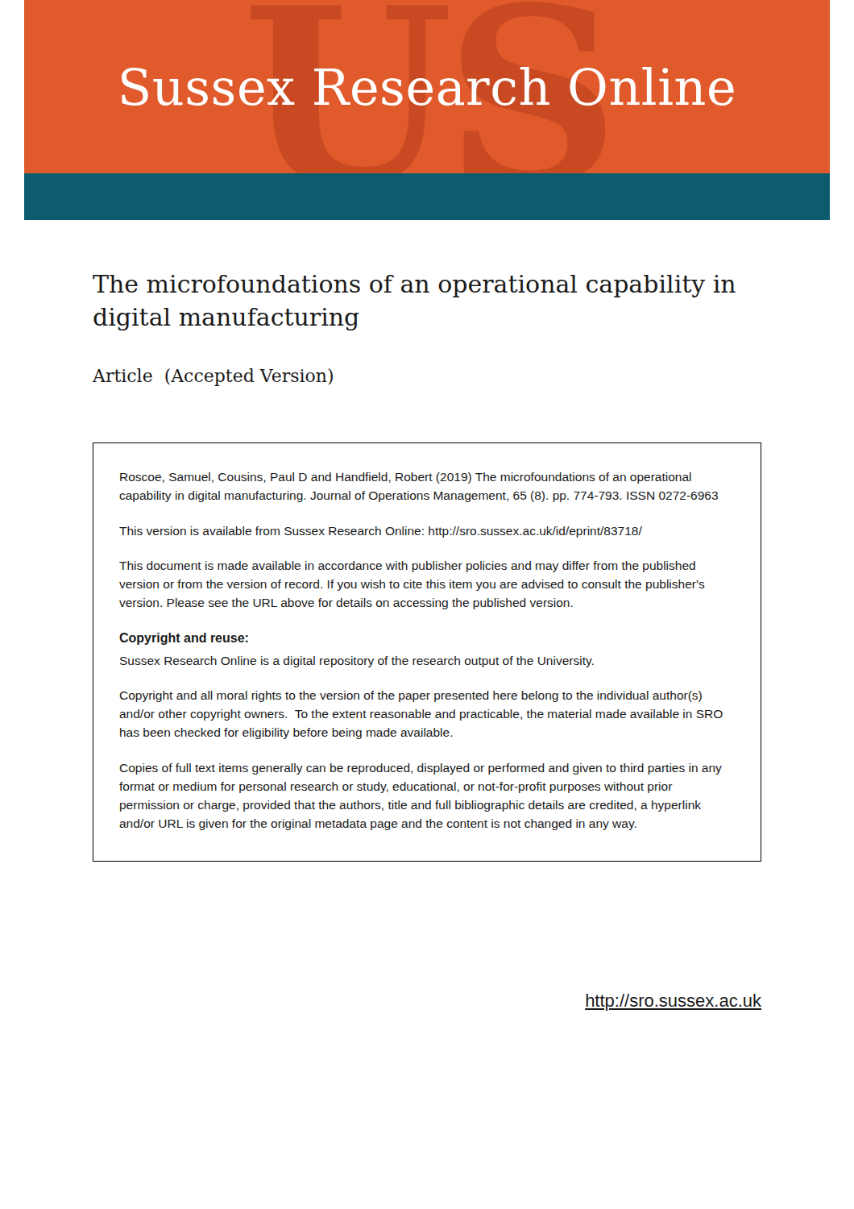US
Sussex Research Online
The microfoundations of an operational capability in digital manufacturing
Article (Accepted Version)
Roscoe, Samuel, Cousins, Paul D and Handfield, Robert (2019) The microfoundations of an operational capability in digital manufacturing. Journal of Operations Management, 65 (8). pp. 774-793. ISSN 0272-6963
This version is available from Sussex Research Online: http://sro.sussex.ac.uk/id/eprint/83718/
This document is made available in accordance with publisher policies and may differ from the published version or from the version of record. If you wish to cite this item you are advised to consult the publisher's version. Please see the URL above for details on accessing the published version.
Copyright and reuse:
Sussex Research Online is a digital repository of the research output of the University.
Copyright and all moral rights to the version of the paper presented here belong to the individual author(s) and/or other copyright owners. To the extent reasonable and practicable, the material made available in SRO has been checked for eligibility before being made available.
Copies of full text items generally can be reproduced, displayed or performed and given to third parties in any format or medium for personal research or study, educational, or not-for-profit purposes without prior permission or charge, provided that the authors, title and full bibliographic details are credited, a hyperlink and/or URL is given for the original metadata page and the content is not changed in any way.
http://sro.sussex.ac.uk